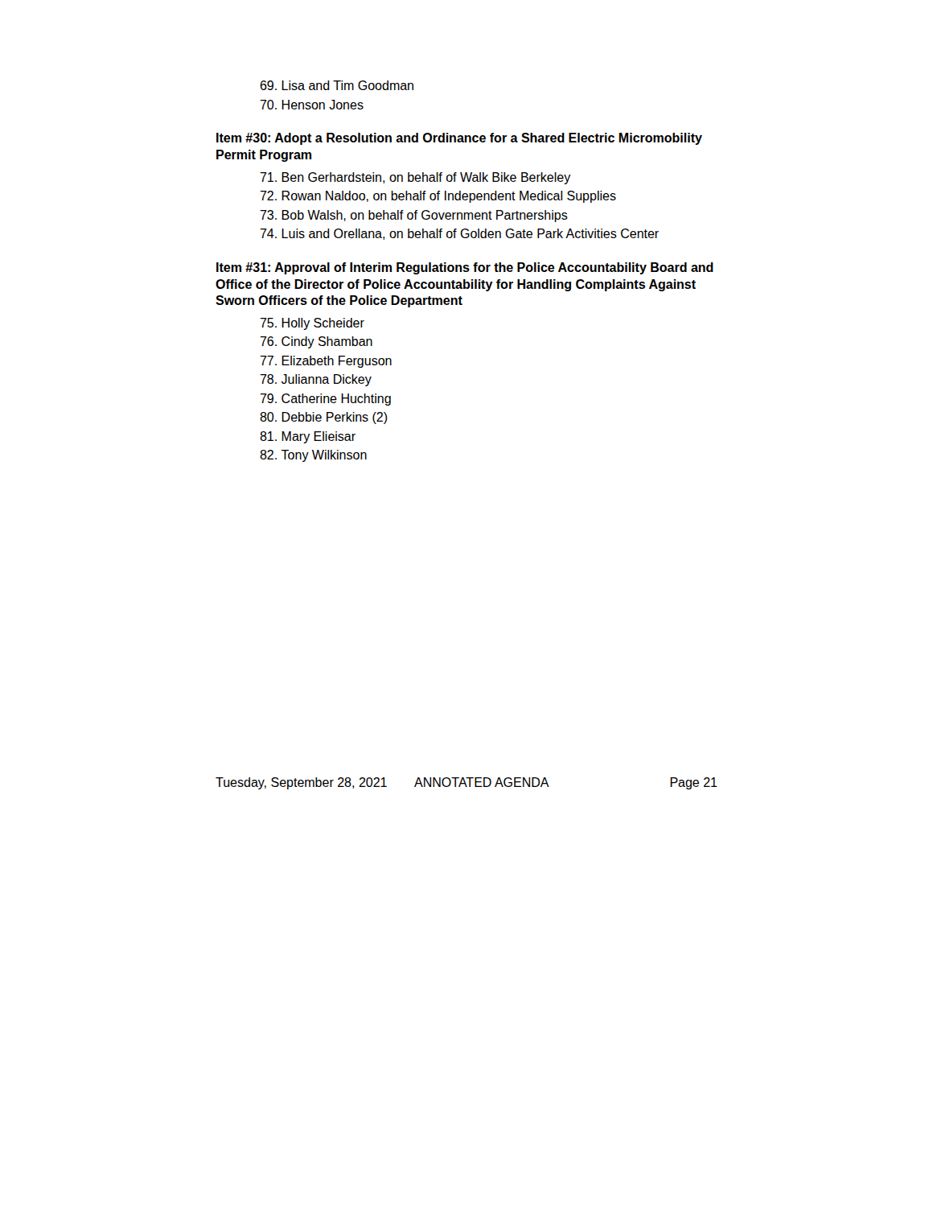Lisa and Tim Goodman
Henson Jones
Item #30: Adopt a Resolution and Ordinance for a Shared Electric Micromobility Permit Program
Ben Gerhardstein, on behalf of Walk Bike Berkeley
Rowan Naldoo, on behalf of Independent Medical Supplies
Bob Walsh, on behalf of Government Partnerships
Luis and Orellana, on behalf of Golden Gate Park Activities Center
Item #31: Approval of Interim Regulations for the Police Accountability Board and Office of the Director of Police Accountability for Handling Complaints Against Sworn Officers of the Police Department
Holly Scheider
Cindy Shamban
Elizabeth Ferguson
Julianna Dickey
Catherine Huchting
Debbie Perkins (2)
Mary Elieisar
Tony Wilkinson
Tuesday, September 28, 2021
ANNOTATED AGENDA
Page 21